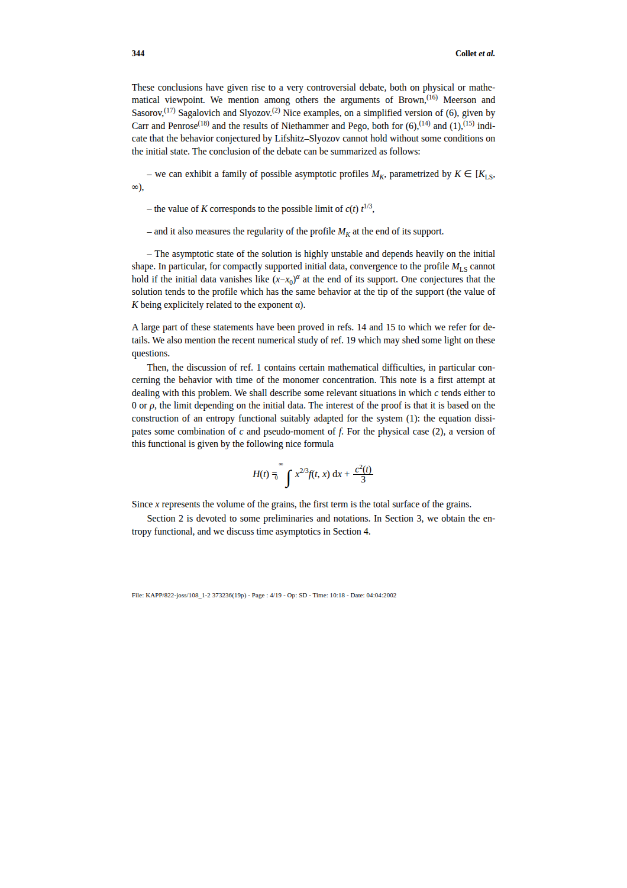344 Collet et al.
These conclusions have given rise to a very controversial debate, both on physical or mathematical viewpoint. We mention among others the arguments of Brown,(16) Meerson and Sasorov,(17) Sagalovich and Slyozov.(2) Nice examples, on a simplified version of (6), given by Carr and Penrose(18) and the results of Niethammer and Pego, both for (6),(14) and (1),(15) indicate that the behavior conjectured by Lifshitz–Slyozov cannot hold without some conditions on the initial state. The conclusion of the debate can be summarized as follows:
we can exhibit a family of possible asymptotic profiles MK, parametrized by K ∈ [KLS, ∞),
the value of K corresponds to the possible limit of c(t) t 1/3,
and it also measures the regularity of the profile MK at the end of its support.
The asymptotic state of the solution is highly unstable and depends heavily on the initial shape. In particular, for compactly supported initial data, convergence to the profile MLS cannot hold if the initial data vanishes like (x−x 0)α at the end of its support. One conjectures that the solution tends to the profile which has the same behavior at the tip of the support (the value of K being explicitely related to the exponent α).
A large part of these statements have been proved in refs. 14 and 15 to which we refer for details. We also mention the recent numerical study of ref. 19 which may shed some light on these questions.
Then, the discussion of ref. 1 contains certain mathematical difficulties, in particular concerning the behavior with time of the monomer concentration. This note is a first attempt at dealing with this problem. We shall describe some relevant situations in which c tends either to 0 or ρ, the limit depending on the initial data. The interest of the proof is that it is based on the construction of an entropy functional suitably adapted for the system (1): the equation dissipates some combination of c and pseudo-moment of f. For the physical case (2), a version of this functional is given by the following nice formula
H(t) = ∞0∫ x 2/3 f(t, x) dx + c 2(t) 3
Since x represents the volume of the grains, the first term is the total surface of the grains.
Section 2 is devoted to some preliminaries and notations. In Section 3, we obtain the entropy functional, and we discuss time asymptotics in Section 4.
File: KAPP/822-joss/108_1-2 373236(19p) - Page : 4/19 - Op: SD - Time: 10:18 - Date: 04:04:2002